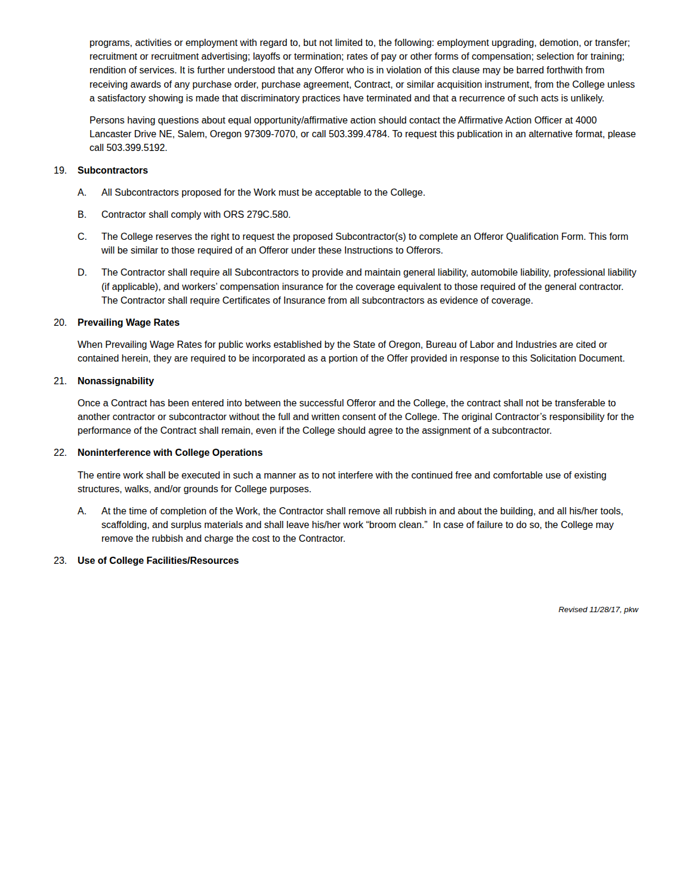programs, activities or employment with regard to, but not limited to, the following: employment upgrading, demotion, or transfer; recruitment or recruitment advertising; layoffs or termination; rates of pay or other forms of compensation; selection for training; rendition of services. It is further understood that any Offeror who is in violation of this clause may be barred forthwith from receiving awards of any purchase order, purchase agreement, Contract, or similar acquisition instrument, from the College unless a satisfactory showing is made that discriminatory practices have terminated and that a recurrence of such acts is unlikely.
Persons having questions about equal opportunity/affirmative action should contact the Affirmative Action Officer at 4000 Lancaster Drive NE, Salem, Oregon 97309-7070, or call 503.399.4784. To request this publication in an alternative format, please call 503.399.5192.
Subcontractors
All Subcontractors proposed for the Work must be acceptable to the College.
Contractor shall comply with ORS 279C.580.
The College reserves the right to request the proposed Subcontractor(s) to complete an Offeror Qualification Form. This form will be similar to those required of an Offeror under these Instructions to Offerors.
The Contractor shall require all Subcontractors to provide and maintain general liability, automobile liability, professional liability (if applicable), and workers’ compensation insurance for the coverage equivalent to those required of the general contractor. The Contractor shall require Certificates of Insurance from all subcontractors as evidence of coverage.
Prevailing Wage Rates
When Prevailing Wage Rates for public works established by the State of Oregon, Bureau of Labor and Industries are cited or contained herein, they are required to be incorporated as a portion of the Offer provided in response to this Solicitation Document.
Nonassignability
Once a Contract has been entered into between the successful Offeror and the College, the contract shall not be transferable to another contractor or subcontractor without the full and written consent of the College. The original Contractor’s responsibility for the performance of the Contract shall remain, even if the College should agree to the assignment of a subcontractor.
Noninterference with College Operations
The entire work shall be executed in such a manner as to not interfere with the continued free and comfortable use of existing structures, walks, and/or grounds for College purposes.
At the time of completion of the Work, the Contractor shall remove all rubbish in and about the building, and all his/her tools, scaffolding, and surplus materials and shall leave his/her work “broom clean.” In case of failure to do so, the College may remove the rubbish and charge the cost to the Contractor.
Use of College Facilities/Resources
Revised 11/28/17, pkw